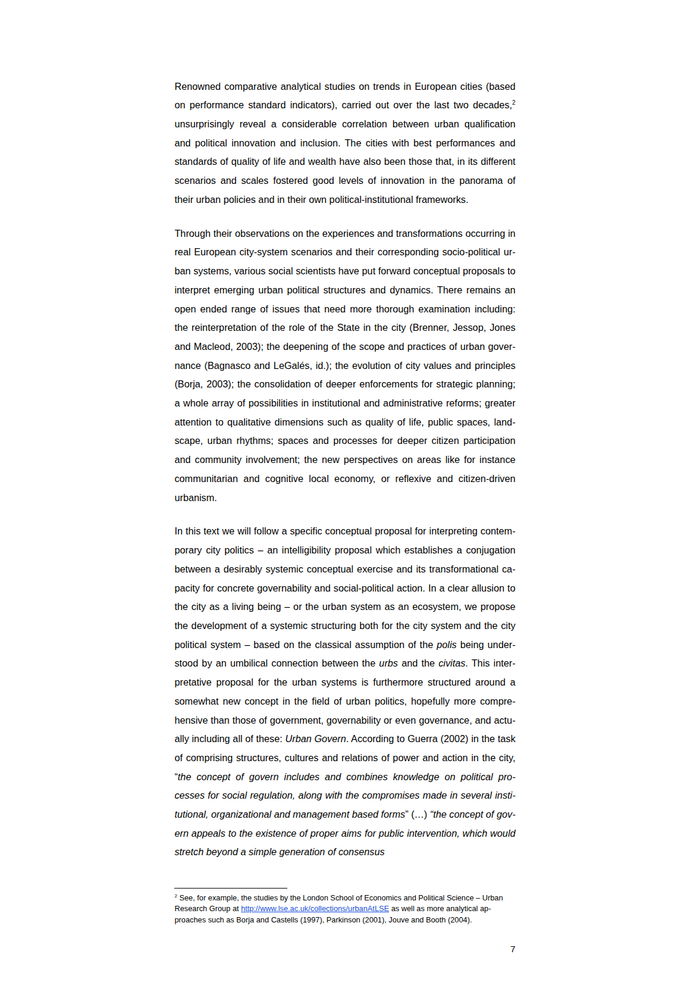Renowned comparative analytical studies on trends in European cities (based on performance standard indicators), carried out over the last two decades,2 unsurprisingly reveal a considerable correlation between urban qualification and political innovation and inclusion. The cities with best performances and standards of quality of life and wealth have also been those that, in its different scenarios and scales fostered good levels of innovation in the panorama of their urban policies and in their own political-institutional frameworks.
Through their observations on the experiences and transformations occurring in real European city-system scenarios and their corresponding socio-political urban systems, various social scientists have put forward conceptual proposals to interpret emerging urban political structures and dynamics. There remains an open ended range of issues that need more thorough examination including: the reinterpretation of the role of the State in the city (Brenner, Jessop, Jones and Macleod, 2003); the deepening of the scope and practices of urban governance (Bagnasco and LeGalés, id.); the evolution of city values and principles (Borja, 2003); the consolidation of deeper enforcements for strategic planning; a whole array of possibilities in institutional and administrative reforms; greater attention to qualitative dimensions such as quality of life, public spaces, landscape, urban rhythms; spaces and processes for deeper citizen participation and community involvement; the new perspectives on areas like for instance communitarian and cognitive local economy, or reflexive and citizen-driven urbanism.
In this text we will follow a specific conceptual proposal for interpreting contemporary city politics – an intelligibility proposal which establishes a conjugation between a desirably systemic conceptual exercise and its transformational capacity for concrete governability and social-political action. In a clear allusion to the city as a living being – or the urban system as an ecosystem, we propose the development of a systemic structuring both for the city system and the city political system – based on the classical assumption of the polis being understood by an umbilical connection between the urbs and the civitas. This interpretative proposal for the urban systems is furthermore structured around a somewhat new concept in the field of urban politics, hopefully more comprehensive than those of government, governability or even governance, and actually including all of these: Urban Govern. According to Guerra (2002) in the task of comprising structures, cultures and relations of power and action in the city, “the concept of govern includes and combines knowledge on political processes for social regulation, along with the compromises made in several institutional, organizational and management based forms” (…) “the concept of govern appeals to the existence of proper aims for public intervention, which would stretch beyond a simple generation of consensus
2 See, for example, the studies by the London School of Economics and Political Science – Urban Research Group at http://www.lse.ac.uk/collections/urbanAtLSE as well as more analytical approaches such as Borja and Castells (1997), Parkinson (2001), Jouve and Booth (2004).
7